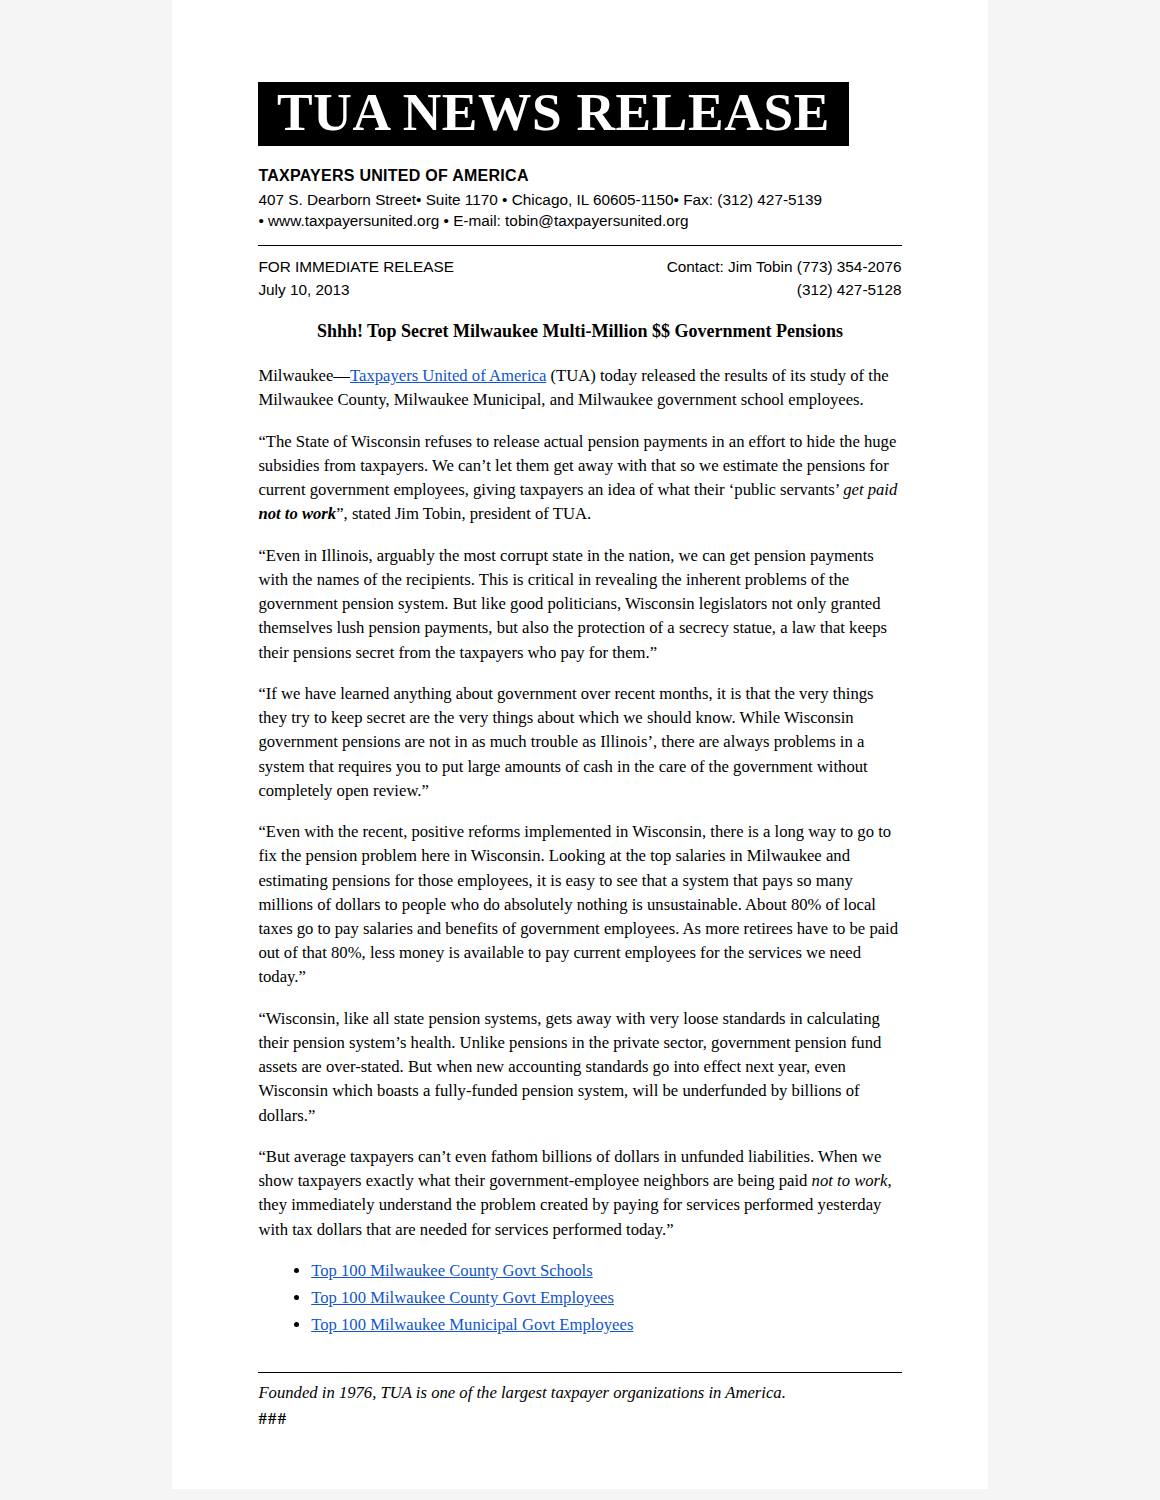TUA NEWS RELEASE
TAXPAYERS UNITED OF AMERICA
407 S. Dearborn Street• Suite 1170 • Chicago, IL 60605-1150• Fax: (312) 427-5139
• www.taxpayersunited.org • E-mail: tobin@taxpayersunited.org
| FOR IMMEDIATE RELEASE | Contact: Jim Tobin (773) 354-2076 |
| July 10, 2013 | (312) 427-5128 |
Shhh! Top Secret Milwaukee Multi-Million $$ Government Pensions
Milwaukee—Taxpayers United of America (TUA) today released the results of its study of the Milwaukee County, Milwaukee Municipal, and Milwaukee government school employees.
“The State of Wisconsin refuses to release actual pension payments in an effort to hide the huge subsidies from taxpayers. We can’t let them get away with that so we estimate the pensions for current government employees, giving taxpayers an idea of what their ‘public servants’ get paid not to work”, stated Jim Tobin, president of TUA.
“Even in Illinois, arguably the most corrupt state in the nation, we can get pension payments with the names of the recipients. This is critical in revealing the inherent problems of the government pension system. But like good politicians, Wisconsin legislators not only granted themselves lush pension payments, but also the protection of a secrecy statue, a law that keeps their pensions secret from the taxpayers who pay for them.”
“If we have learned anything about government over recent months, it is that the very things they try to keep secret are the very things about which we should know. While Wisconsin government pensions are not in as much trouble as Illinois’, there are always problems in a system that requires you to put large amounts of cash in the care of the government without completely open review.”
“Even with the recent, positive reforms implemented in Wisconsin, there is a long way to go to fix the pension problem here in Wisconsin. Looking at the top salaries in Milwaukee and estimating pensions for those employees, it is easy to see that a system that pays so many millions of dollars to people who do absolutely nothing is unsustainable. About 80% of local taxes go to pay salaries and benefits of government employees. As more retirees have to be paid out of that 80%, less money is available to pay current employees for the services we need today.”
“Wisconsin, like all state pension systems, gets away with very loose standards in calculating their pension system’s health. Unlike pensions in the private sector, government pension fund assets are over-stated. But when new accounting standards go into effect next year, even Wisconsin which boasts a fully-funded pension system, will be underfunded by billions of dollars.”
“But average taxpayers can’t even fathom billions of dollars in unfunded liabilities. When we show taxpayers exactly what their government-employee neighbors are being paid not to work, they immediately understand the problem created by paying for services performed yesterday with tax dollars that are needed for services performed today.”
Top 100 Milwaukee County Govt Schools
Top 100 Milwaukee County Govt Employees
Top 100 Milwaukee Municipal Govt Employees
Founded in 1976, TUA is one of the largest taxpayer organizations in America.
###